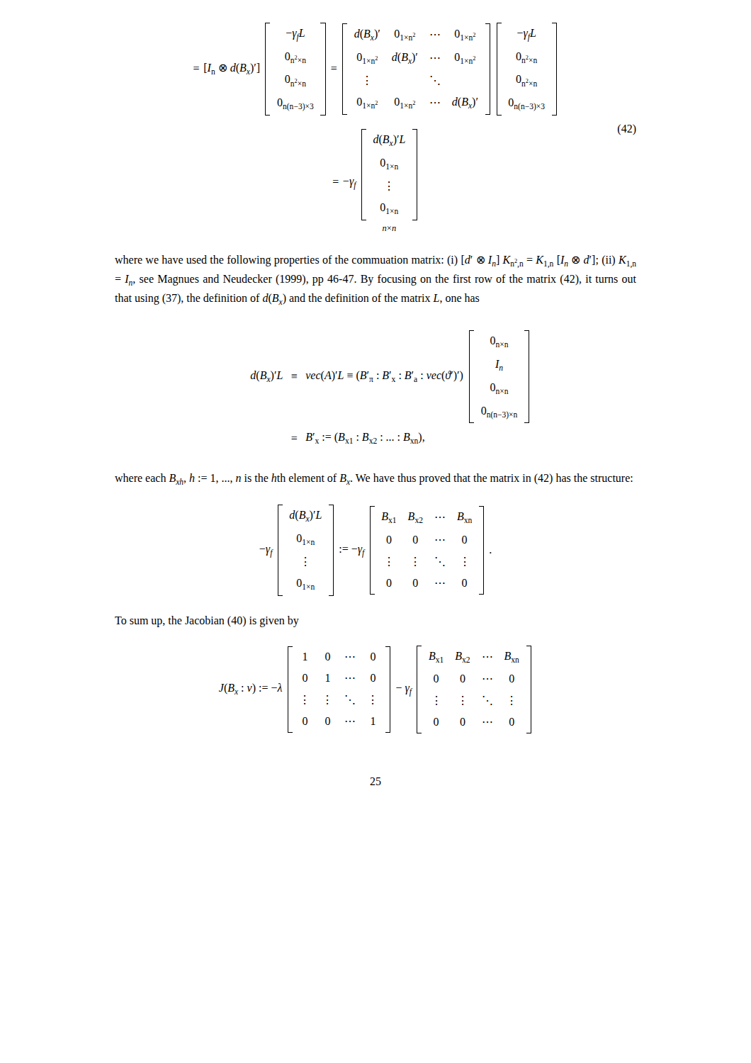= [In ⊗ d(Bx)′]
| − γ f L |
| 0 n 2 ×n |
| 0 n 2 ×n |
| 0 n(n−3)×3 |
=
| d ( B x )′ | 0 1×n 2 | ⋯ | 0 1×n 2 |
| 0 1×n 2 | d ( B x )′ | ⋯ | 0 1×n 2 |
| ⋮ | | ⋱ | |
| 0 1×n 2 | 0 1×n 2 | ⋯ | d ( B x )′ |
| − γ f L |
| 0 n 2 ×n |
| 0 n 2 ×n |
| 0 n(n−3)×3 |
= −γf
| d ( B x )′ L |
| 0 1×n |
| ⋮ |
| 0 1×n |
n×n (42)
where we have used the following properties of the commuation matrix: (i) [d′ ⊗ In] Kn2,n = K1,n [In ⊗ d′]; (ii) K1,n = In, see Magnues and Neudecker (1999), pp 46-47. By focusing on the first row of the matrix (42), it turns out that using (37), the definition of d(Bx) and the definition of the matrix L, one has
d(Bx)′L ≡ vec(A)′L ≡ (B′π : B′x : B′a : vec(ϑ′)′)
| 0 n×n |
| I n |
| 0 n×n |
| 0 n(n−3)×n |
= B′x := (Bx1 : Bx2 : ... : Bxn),
where each Bxh, h := 1, ..., n is the hth element of Bx. We have thus proved that the matrix in (42) has the structure:
−γf
| d ( B x )′ L |
| 0 1×n |
| ⋮ |
| 0 1×n |
:= −γf
| B x1 | B x2 | ⋯ | B xn |
| 0 | 0 | ⋯ | 0 |
| ⋮ | ⋮ | ⋱ | ⋮ |
| 0 | 0 | ⋯ | 0 |
.
To sum up, the Jacobian (40) is given by
J(Bx : v) := −λ
| 1 | 0 | ⋯ | 0 |
| 0 | 1 | ⋯ | 0 |
| ⋮ | ⋮ | ⋱ | ⋮ |
| 0 | 0 | ⋯ | 1 |
− γf
| B x1 | B x2 | ⋯ | B xn |
| 0 | 0 | ⋯ | 0 |
| ⋮ | ⋮ | ⋱ | ⋮ |
| 0 | 0 | ⋯ | 0 |
25